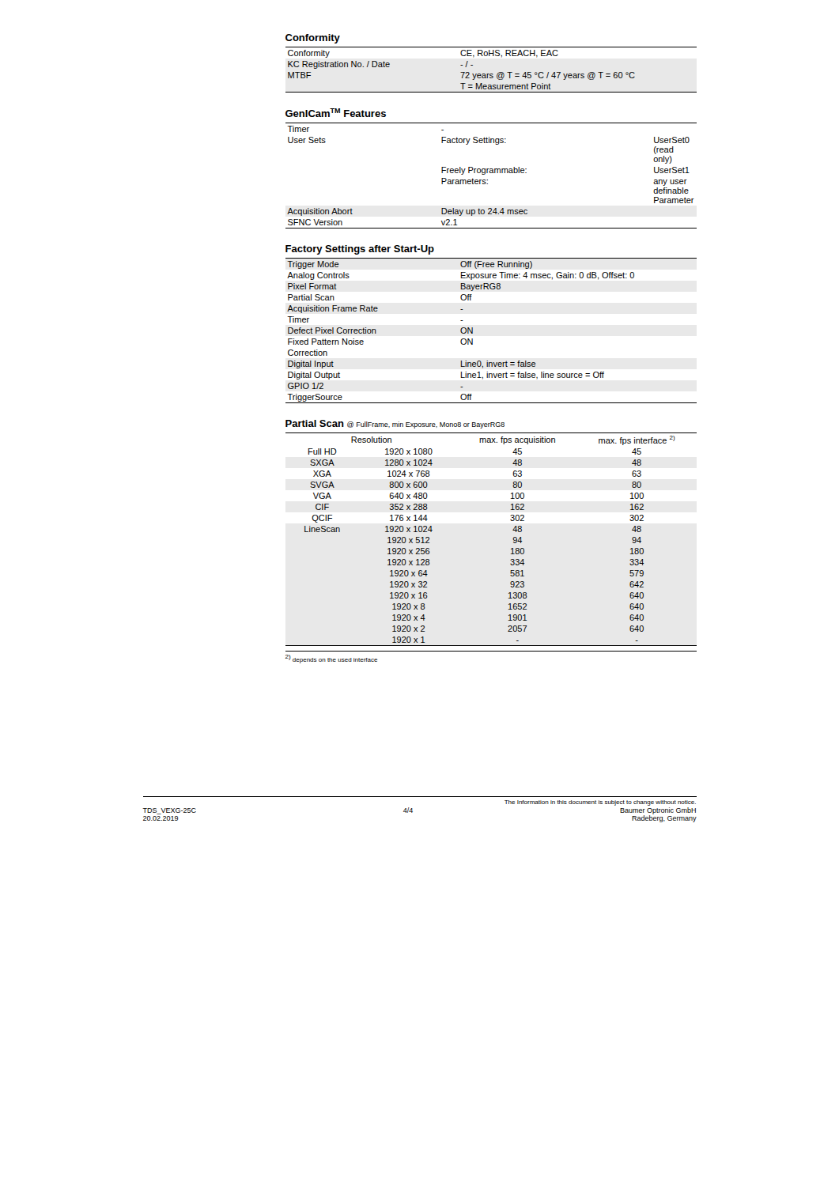Conformity
| Conformity | CE, RoHS, REACH, EAC |
| KC Registration No. / Date | - / - |
| MTBF | 72 years @ T = 45 °C / 47 years @ T = 60 °C |
| | T = Measurement Point |
GenICamTM Features
| Timer | - |
| User Sets | Factory Settings: | UserSet0 (read only) |
| | Freely Programmable: | UserSet1 |
| | Parameters: | any user definable Parameter |
| Acquisition Abort | Delay up to 24.4 msec |
| SFNC Version | v2.1 |
Factory Settings after Start-Up
| Trigger Mode | Off (Free Running) |
| Analog Controls | Exposure Time: 4 msec, Gain: 0 dB, Offset: 0 |
| Pixel Format | BayerRG8 |
| Partial Scan | Off |
| Acquisition Frame Rate | - |
| Timer | - |
| Defect Pixel Correction | ON |
| Fixed Pattern Noise | ON |
| Correction | |
| Digital Input | Line0, invert = false |
| Digital Output | Line1, invert = false, line source = Off |
| GPIO 1/2 | - |
| TriggerSource | Off |
Partial Scan @ FullFrame, min Exposure, Mono8 or BayerRG8
| Resolution | max. fps acquisition | max. fps interface 2) |
| --- | --- | --- |
| Full HD | 1920 x 1080 | 45 | 45 |
| SXGA | 1280 x 1024 | 48 | 48 |
| XGA | 1024 x 768 | 63 | 63 |
| SVGA | 800 x 600 | 80 | 80 |
| VGA | 640 x 480 | 100 | 100 |
| CIF | 352 x 288 | 162 | 162 |
| QCIF | 176 x 144 | 302 | 302 |
| LineScan | 1920 x 1024 | 48 | 48 |
| | 1920 x 512 | 94 | 94 |
| | 1920 x 256 | 180 | 180 |
| | 1920 x 128 | 334 | 334 |
| | 1920 x 64 | 581 | 579 |
| | 1920 x 32 | 923 | 642 |
| | 1920 x 16 | 1308 | 640 |
| | 1920 x 8 | 1652 | 640 |
| | 1920 x 4 | 1901 | 640 |
| | 1920 x 2 | 2057 | 640 |
| | 1920 x 1 | - | - |
2) depends on the used interface
The Information in this document is subject to change without notice.
TDS_VEXG-25C
20.02.2019
Baumer Optronic GmbH
Radeberg, Germany
4/4